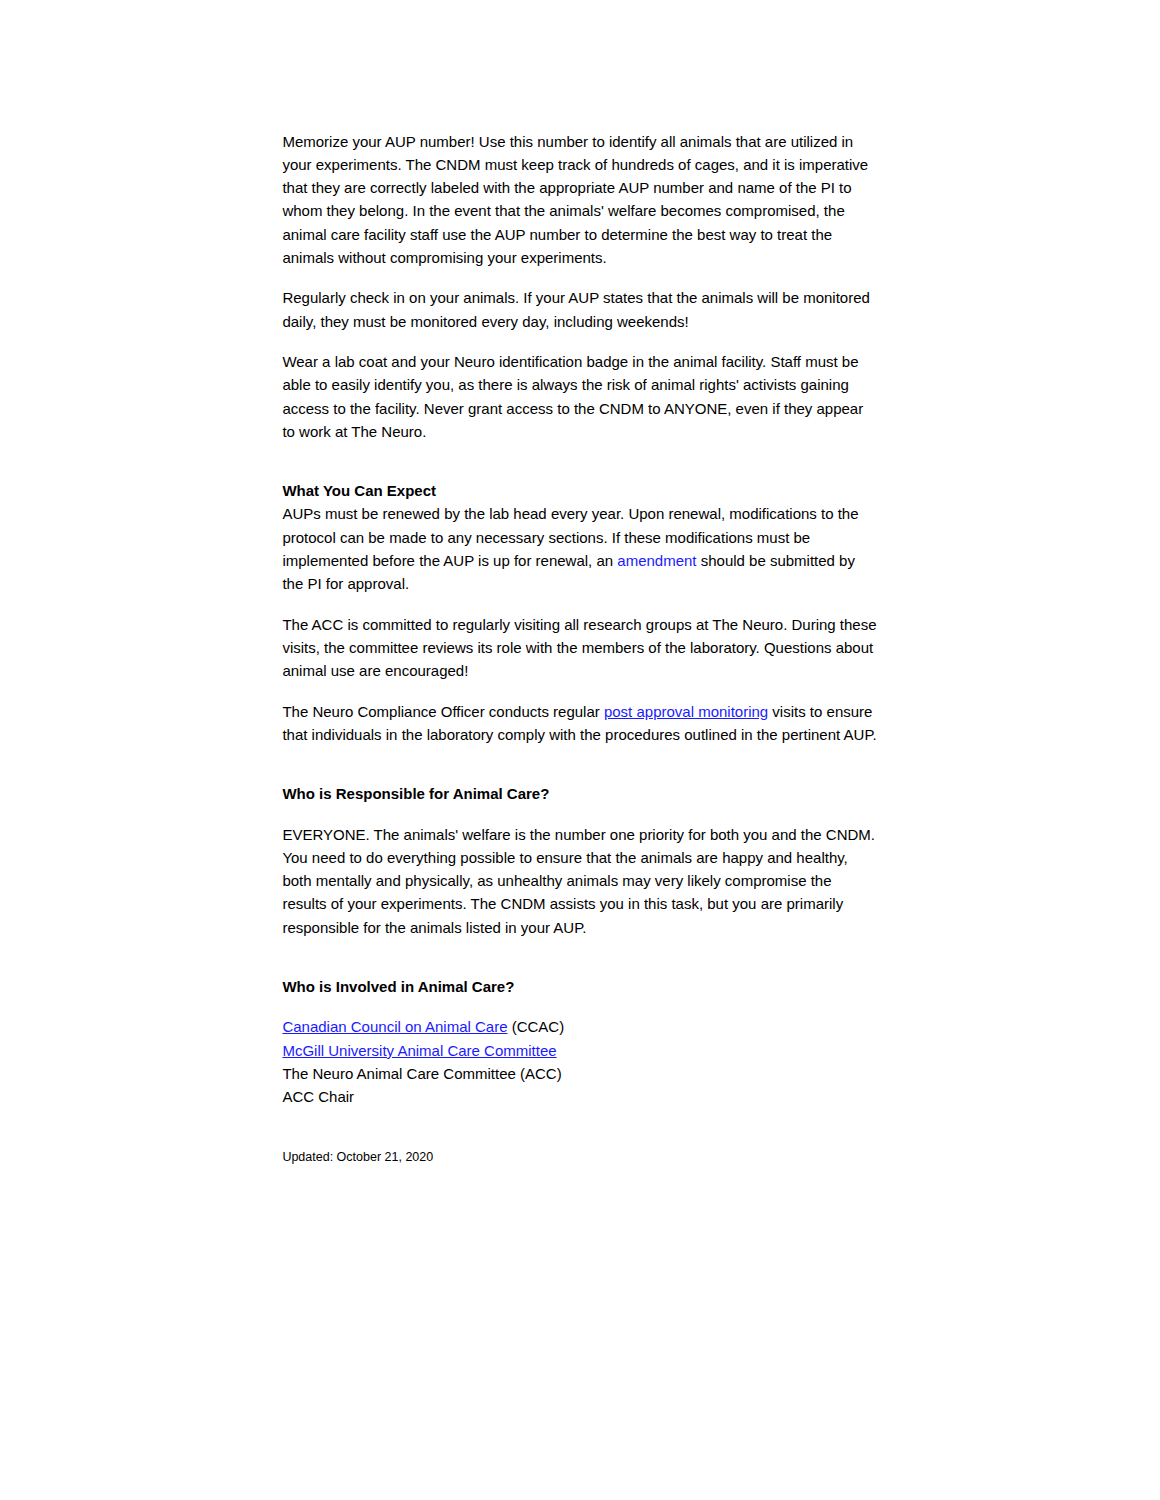Memorize your AUP number! Use this number to identify all animals that are utilized in your experiments. The CNDM must keep track of hundreds of cages, and it is imperative that they are correctly labeled with the appropriate AUP number and name of the PI to whom they belong. In the event that the animals' welfare becomes compromised, the animal care facility staff use the AUP number to determine the best way to treat the animals without compromising your experiments.
Regularly check in on your animals. If your AUP states that the animals will be monitored daily, they must be monitored every day, including weekends!
Wear a lab coat and your Neuro identification badge in the animal facility. Staff must be able to easily identify you, as there is always the risk of animal rights' activists gaining access to the facility. Never grant access to the CNDM to ANYONE, even if they appear to work at The Neuro.
What You Can Expect
AUPs must be renewed by the lab head every year. Upon renewal, modifications to the protocol can be made to any necessary sections. If these modifications must be implemented before the AUP is up for renewal, an amendment should be submitted by the PI for approval.
The ACC is committed to regularly visiting all research groups at The Neuro. During these visits, the committee reviews its role with the members of the laboratory. Questions about animal use are encouraged!
The Neuro Compliance Officer conducts regular post approval monitoring visits to ensure that individuals in the laboratory comply with the procedures outlined in the pertinent AUP.
Who is Responsible for Animal Care?
EVERYONE. The animals' welfare is the number one priority for both you and the CNDM. You need to do everything possible to ensure that the animals are happy and healthy, both mentally and physically, as unhealthy animals may very likely compromise the results of your experiments. The CNDM assists you in this task, but you are primarily responsible for the animals listed in your AUP.
Who is Involved in Animal Care?
Canadian Council on Animal Care (CCAC)
McGill University Animal Care Committee
The Neuro Animal Care Committee (ACC)
ACC Chair
Updated: October 21, 2020